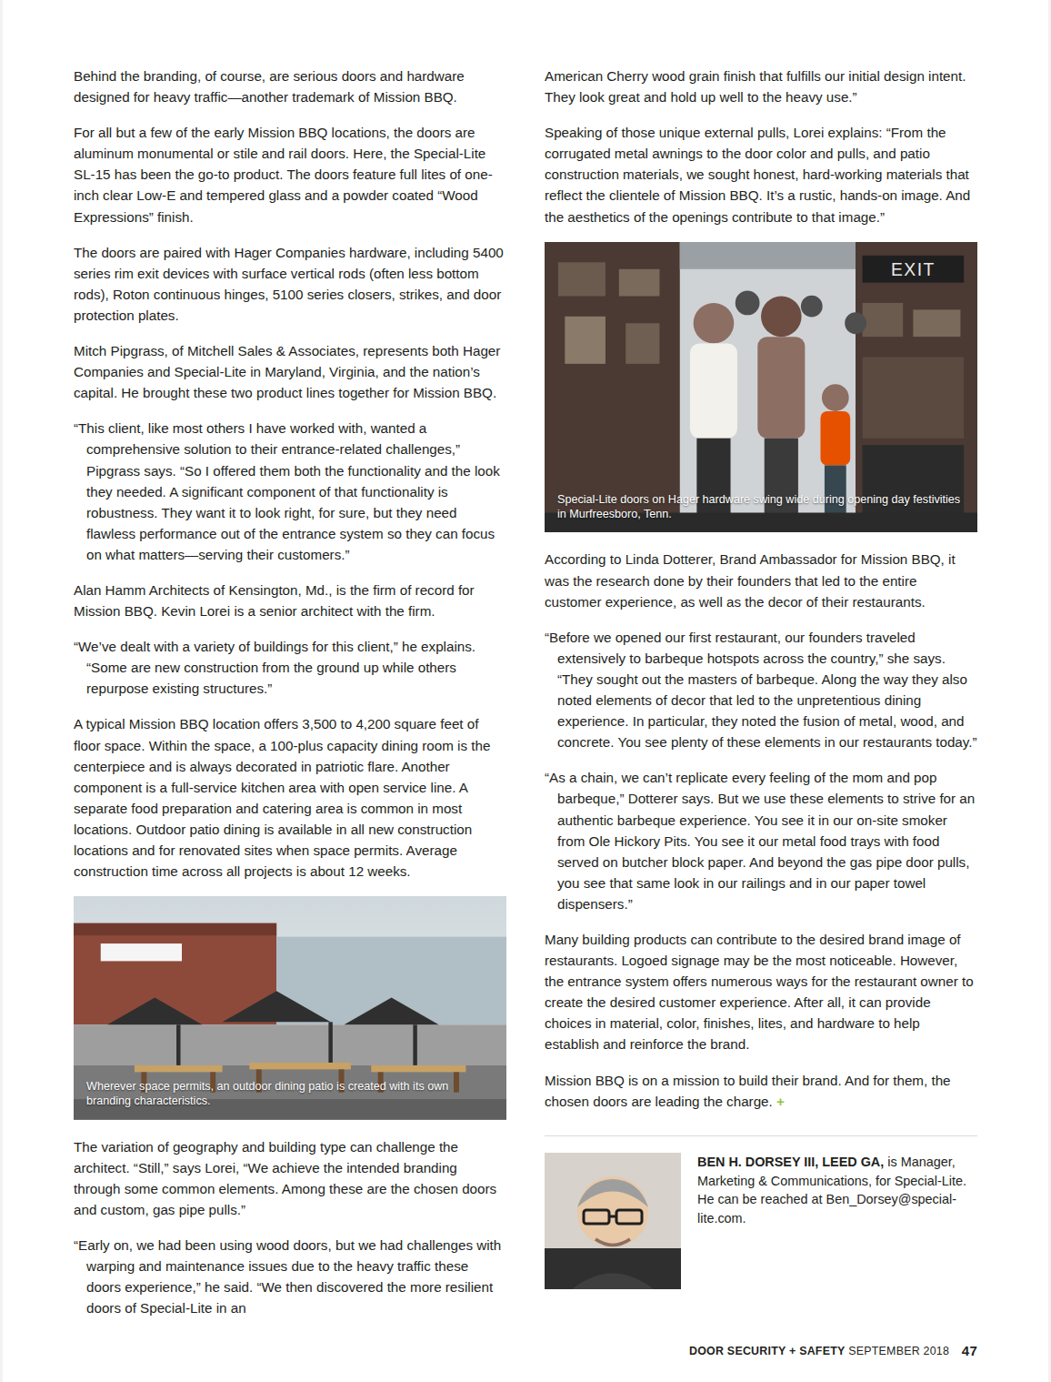Behind the branding, of course, are serious doors and hardware designed for heavy traffic—another trademark of Mission BBQ.
For all but a few of the early Mission BBQ locations, the doors are aluminum monumental or stile and rail doors. Here, the Special-Lite SL-15 has been the go-to product. The doors feature full lites of one-inch clear Low-E and tempered glass and a powder coated “Wood Expressions” finish.
The doors are paired with Hager Companies hardware, including 5400 series rim exit devices with surface vertical rods (often less bottom rods), Roton continuous hinges, 5100 series closers, strikes, and door protection plates.
Mitch Pipgrass, of Mitchell Sales & Associates, represents both Hager Companies and Special-Lite in Maryland, Virginia, and the nation’s capital. He brought these two product lines together for Mission BBQ.
“This client, like most others I have worked with, wanted a comprehensive solution to their entrance-related challenges,” Pipgrass says. “So I offered them both the functionality and the look they needed. A significant component of that functionality is robustness. They want it to look right, for sure, but they need flawless performance out of the entrance system so they can focus on what matters—serving their customers.”
Alan Hamm Architects of Kensington, Md., is the firm of record for Mission BBQ. Kevin Lorei is a senior architect with the firm.
“We’ve dealt with a variety of buildings for this client,” he explains. “Some are new construction from the ground up while others repurpose existing structures.”
A typical Mission BBQ location offers 3,500 to 4,200 square feet of floor space. Within the space, a 100-plus capacity dining room is the centerpiece and is always decorated in patriotic flare. Another component is a full-service kitchen area with open service line. A separate food preparation and catering area is common in most locations. Outdoor patio dining is available in all new construction locations and for renovated sites when space permits. Average construction time across all projects is about 12 weeks.
Wherever space permits, an outdoor dining patio is created with its own branding characteristics.
The variation of geography and building type can challenge the architect. “Still,” says Lorei, “We achieve the intended branding through some common elements. Among these are the chosen doors and custom, gas pipe pulls.”
“Early on, we had been using wood doors, but we had challenges with warping and maintenance issues due to the heavy traffic these doors experience,” he said. “We then discovered the more resilient doors of Special-Lite in an
American Cherry wood grain finish that fulfills our initial design intent. They look great and hold up well to the heavy use.”
Speaking of those unique external pulls, Lorei explains: “From the corrugated metal awnings to the door color and pulls, and patio construction materials, we sought honest, hard-working materials that reflect the clientele of Mission BBQ. It’s a rustic, hands-on image. And the aesthetics of the openings contribute to that image.”
EXIT
Special-Lite doors on Hager hardware swing wide during opening day festivities in Murfreesboro, Tenn.
According to Linda Dotterer, Brand Ambassador for Mission BBQ, it was the research done by their founders that led to the entire customer experience, as well as the decor of their restaurants.
“Before we opened our first restaurant, our founders traveled extensively to barbeque hotspots across the country,” she says. “They sought out the masters of barbeque. Along the way they also noted elements of decor that led to the unpretentious dining experience. In particular, they noted the fusion of metal, wood, and concrete. You see plenty of these elements in our restaurants today.”
“As a chain, we can’t replicate every feeling of the mom and pop barbeque,” Dotterer says. But we use these elements to strive for an authentic barbeque experience. You see it in our on-site smoker from Ole Hickory Pits. You see it our metal food trays with food served on butcher block paper. And beyond the gas pipe door pulls, you see that same look in our railings and in our paper towel dispensers.”
Many building products can contribute to the desired brand image of restaurants. Logoed signage may be the most noticeable. However, the entrance system offers numerous ways for the restaurant owner to create the desired customer experience. After all, it can provide choices in material, color, finishes, lites, and hardware to help establish and reinforce the brand.
Mission BBQ is on a mission to build their brand. And for them, the chosen doors are leading the charge. +
BEN H. DORSEY III, LEED GA, is Manager, Marketing & Communications, for Special-Lite. He can be reached at Ben_Dorsey@special-lite.com.
DOOR SECURITY + SAFETY SEPTEMBER 2018 47